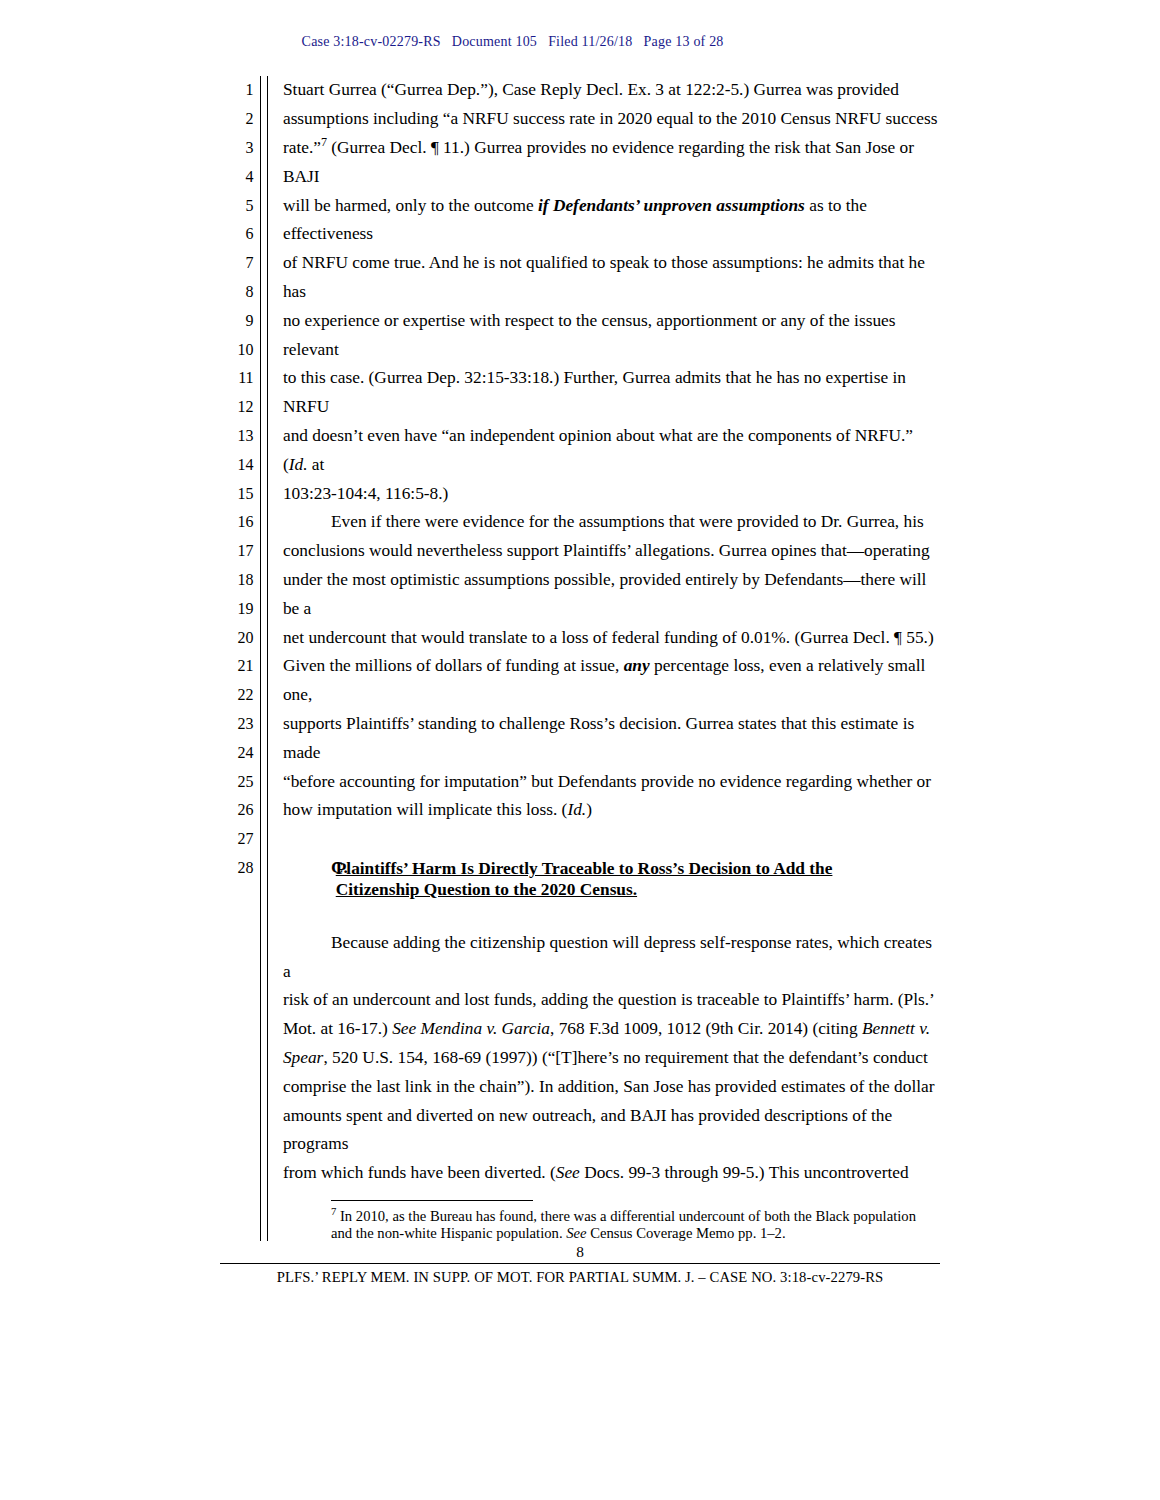Case 3:18-cv-02279-RS Document 105 Filed 11/26/18 Page 13 of 28
1
2
3
4
5
6
7
8
9
10
11
12
13
14
15
16
17
18
19
20
21
22
23
24
25
26
27
28
Stuart Gurrea (“Gurrea Dep.”), Case Reply Decl. Ex. 3 at 122:2-5.) Gurrea was provided
assumptions including “a NRFU success rate in 2020 equal to the 2010 Census NRFU success
rate.”7 (Gurrea Decl. ¶ 11.) Gurrea provides no evidence regarding the risk that San Jose or BAJI
will be harmed, only to the outcome if Defendants’ unproven assumptions as to the effectiveness
of NRFU come true. And he is not qualified to speak to those assumptions: he admits that he has
no experience or expertise with respect to the census, apportionment or any of the issues relevant
to this case. (Gurrea Dep. 32:15-33:18.) Further, Gurrea admits that he has no expertise in NRFU
and doesn’t even have “an independent opinion about what are the components of NRFU.” (Id. at
103:23-104:4, 116:5-8.)
Even if there were evidence for the assumptions that were provided to Dr. Gurrea, his
conclusions would nevertheless support Plaintiffs’ allegations. Gurrea opines that—operating
under the most optimistic assumptions possible, provided entirely by Defendants—there will be a
net undercount that would translate to a loss of federal funding of 0.01%. (Gurrea Decl. ¶ 55.)
Given the millions of dollars of funding at issue, any percentage loss, even a relatively small one,
supports Plaintiffs’ standing to challenge Ross’s decision. Gurrea states that this estimate is made
“before accounting for imputation” but Defendants provide no evidence regarding whether or
how imputation will implicate this loss. (Id.)
C.
Plaintiffs’ Harm Is Directly Traceable to Ross’s Decision to Add the Citizenship Question to the 2020 Census.
Because adding the citizenship question will depress self-response rates, which creates a
risk of an undercount and lost funds, adding the question is traceable to Plaintiffs’ harm. (Pls.’
Mot. at 16-17.) See Mendina v. Garcia, 768 F.3d 1009, 1012 (9th Cir. 2014) (citing Bennett v.
Spear, 520 U.S. 154, 168-69 (1997)) (“[T]here’s no requirement that the defendant’s conduct
comprise the last link in the chain”). In addition, San Jose has provided estimates of the dollar
amounts spent and diverted on new outreach, and BAJI has provided descriptions of the programs
from which funds have been diverted. (See Docs. 99-3 through 99-5.) This uncontroverted
7 In 2010, as the Bureau has found, there was a differential undercount of both the Black population and the non-white Hispanic population. See Census Coverage Memo pp. 1–2.
8
PLFS.’ REPLY MEM. IN SUPP. OF MOT. FOR PARTIAL SUMM. J. – CASE NO. 3:18-cv-2279-RS